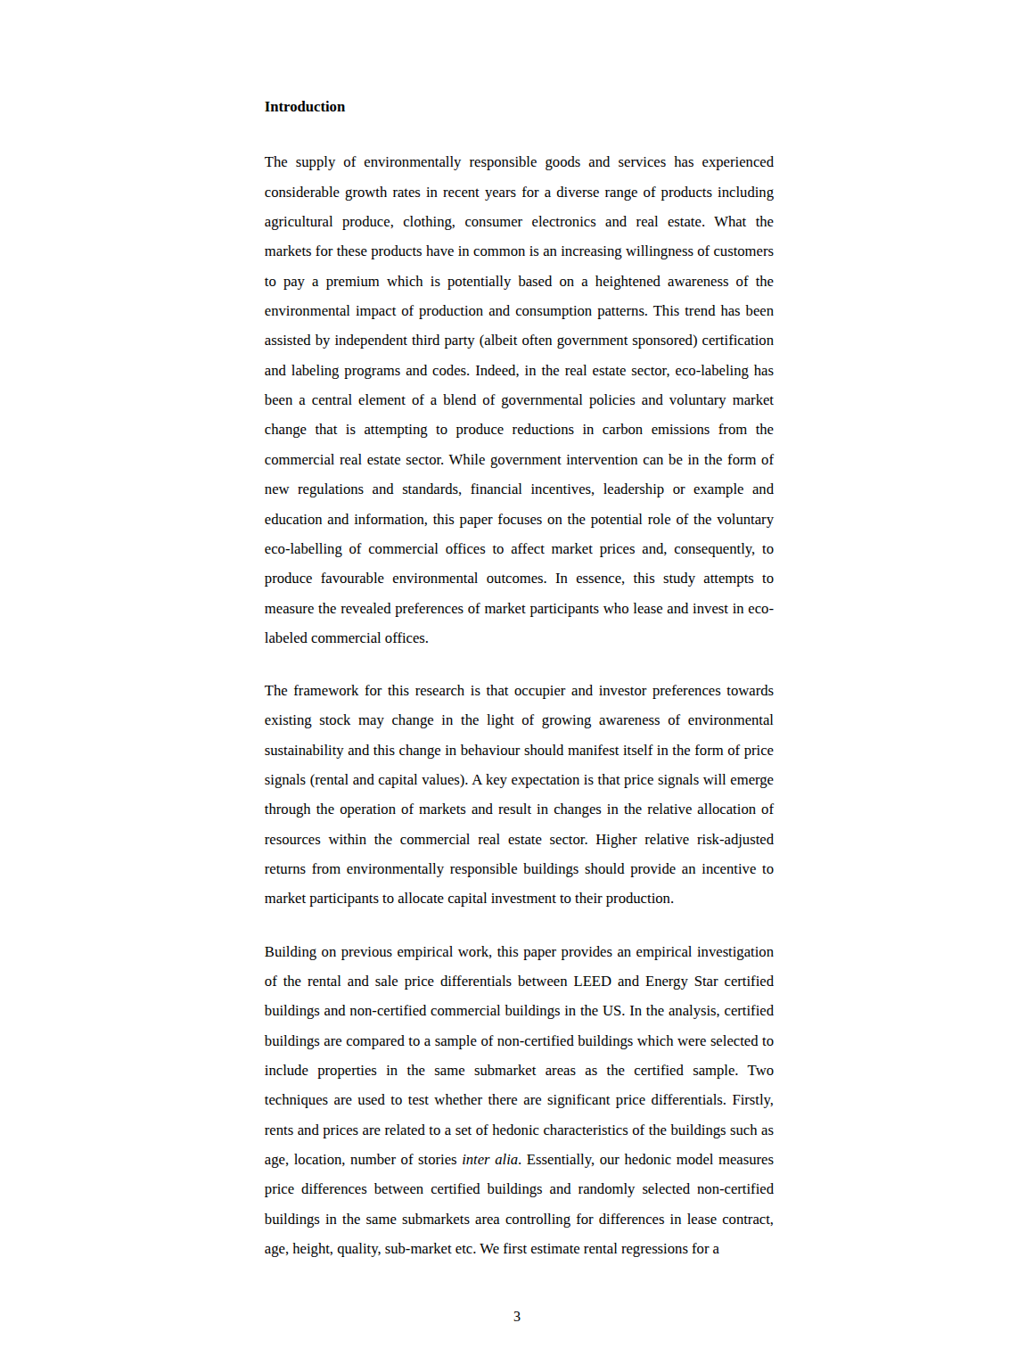Introduction
The supply of environmentally responsible goods and services has experienced considerable growth rates in recent years for a diverse range of products including agricultural produce, clothing, consumer electronics and real estate. What the markets for these products have in common is an increasing willingness of customers to pay a premium which is potentially based on a heightened awareness of the environmental impact of production and consumption patterns. This trend has been assisted by independent third party (albeit often government sponsored) certification and labeling programs and codes. Indeed, in the real estate sector, eco-labeling has been a central element of a blend of governmental policies and voluntary market change that is attempting to produce reductions in carbon emissions from the commercial real estate sector. While government intervention can be in the form of new regulations and standards, financial incentives, leadership or example and education and information, this paper focuses on the potential role of the voluntary eco-labelling of commercial offices to affect market prices and, consequently, to produce favourable environmental outcomes. In essence, this study attempts to measure the revealed preferences of market participants who lease and invest in eco-labeled commercial offices.
The framework for this research is that occupier and investor preferences towards existing stock may change in the light of growing awareness of environmental sustainability and this change in behaviour should manifest itself in the form of price signals (rental and capital values). A key expectation is that price signals will emerge through the operation of markets and result in changes in the relative allocation of resources within the commercial real estate sector. Higher relative risk-adjusted returns from environmentally responsible buildings should provide an incentive to market participants to allocate capital investment to their production.
Building on previous empirical work, this paper provides an empirical investigation of the rental and sale price differentials between LEED and Energy Star certified buildings and non-certified commercial buildings in the US. In the analysis, certified buildings are compared to a sample of non-certified buildings which were selected to include properties in the same submarket areas as the certified sample. Two techniques are used to test whether there are significant price differentials. Firstly, rents and prices are related to a set of hedonic characteristics of the buildings such as age, location, number of stories inter alia. Essentially, our hedonic model measures price differences between certified buildings and randomly selected non-certified buildings in the same submarkets area controlling for differences in lease contract, age, height, quality, sub-market etc. We first estimate rental regressions for a
3